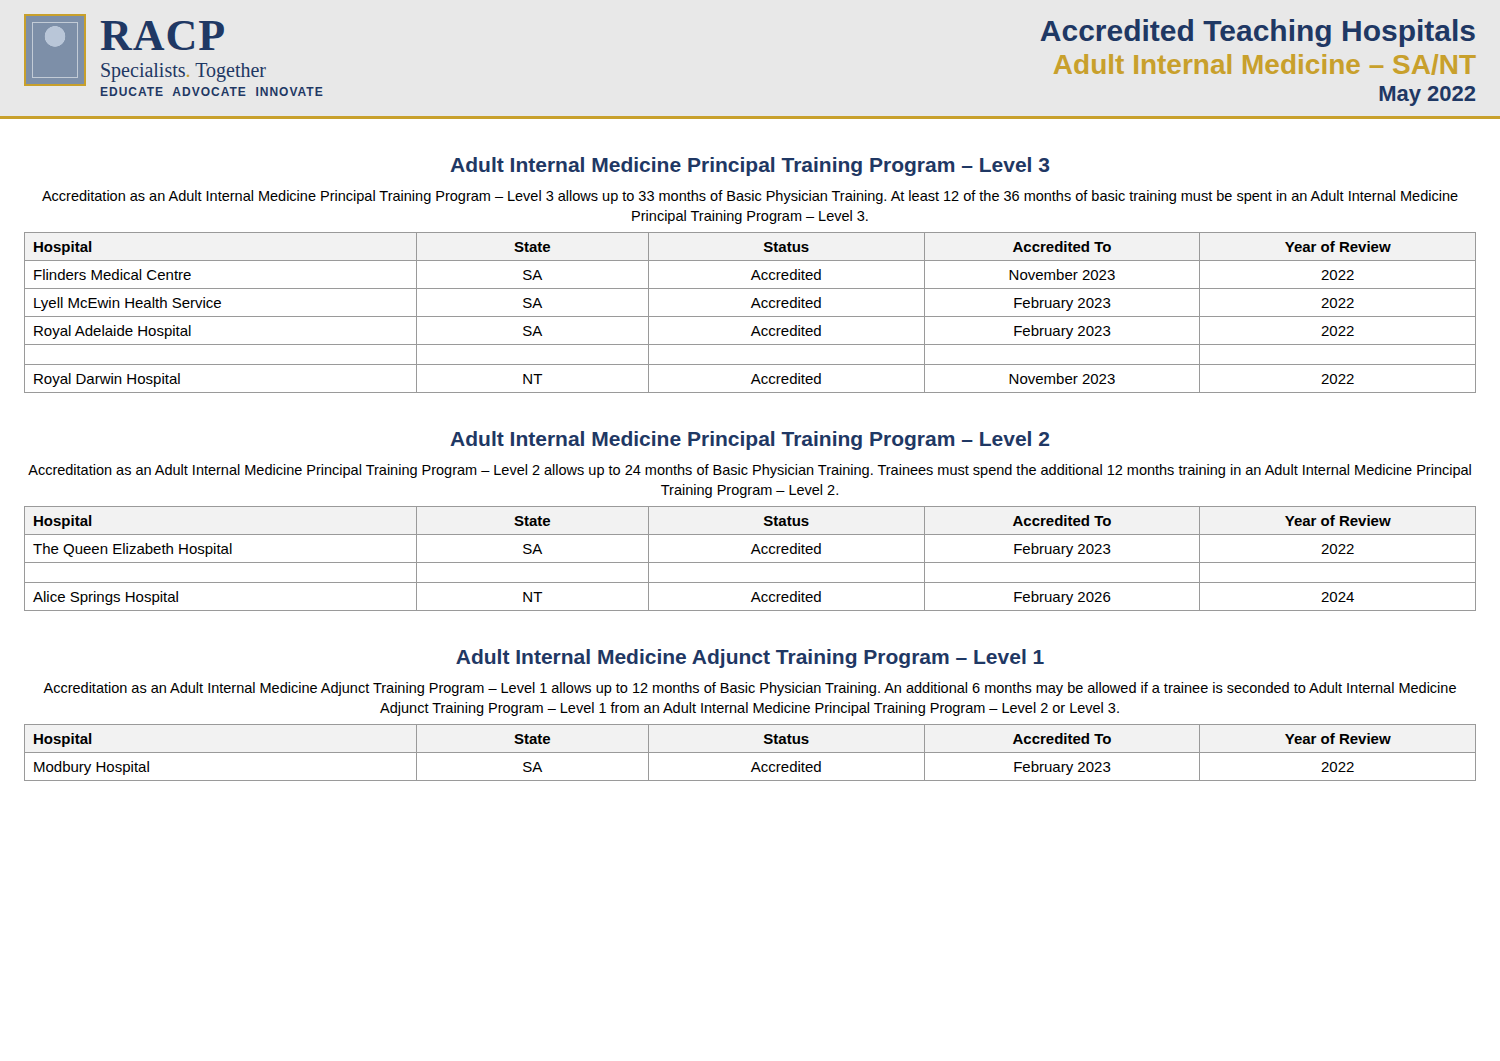RACP
Specialists. Together
EDUCATE ADVOCATE INNOVATE
Accredited Teaching Hospitals
Adult Internal Medicine – SA/NT
May 2022
Adult Internal Medicine Principal Training Program – Level 3
Accreditation as an Adult Internal Medicine Principal Training Program – Level 3 allows up to 33 months of Basic Physician Training. At least 12 of the 36 months of basic training must be spent in an Adult Internal Medicine Principal Training Program – Level 3.
| Hospital | State | Status | Accredited To | Year of Review |
| --- | --- | --- | --- | --- |
| Flinders Medical Centre | SA | Accredited | November 2023 | 2022 |
| Lyell McEwin Health Service | SA | Accredited | February 2023 | 2022 |
| Royal Adelaide Hospital | SA | Accredited | February 2023 | 2022 |
| Royal Darwin Hospital | NT | Accredited | November 2023 | 2022 |
Adult Internal Medicine Principal Training Program – Level 2
Accreditation as an Adult Internal Medicine Principal Training Program – Level 2 allows up to 24 months of Basic Physician Training. Trainees must spend the additional 12 months training in an Adult Internal Medicine Principal Training Program – Level 2.
| Hospital | State | Status | Accredited To | Year of Review |
| --- | --- | --- | --- | --- |
| The Queen Elizabeth Hospital | SA | Accredited | February 2023 | 2022 |
| Alice Springs Hospital | NT | Accredited | February 2026 | 2024 |
Adult Internal Medicine Adjunct Training Program – Level 1
Accreditation as an Adult Internal Medicine Adjunct Training Program – Level 1 allows up to 12 months of Basic Physician Training. An additional 6 months may be allowed if a trainee is seconded to Adult Internal Medicine Adjunct Training Program – Level 1 from an Adult Internal Medicine Principal Training Program – Level 2 or Level 3.
| Hospital | State | Status | Accredited To | Year of Review |
| --- | --- | --- | --- | --- |
| Modbury Hospital | SA | Accredited | February 2023 | 2022 |